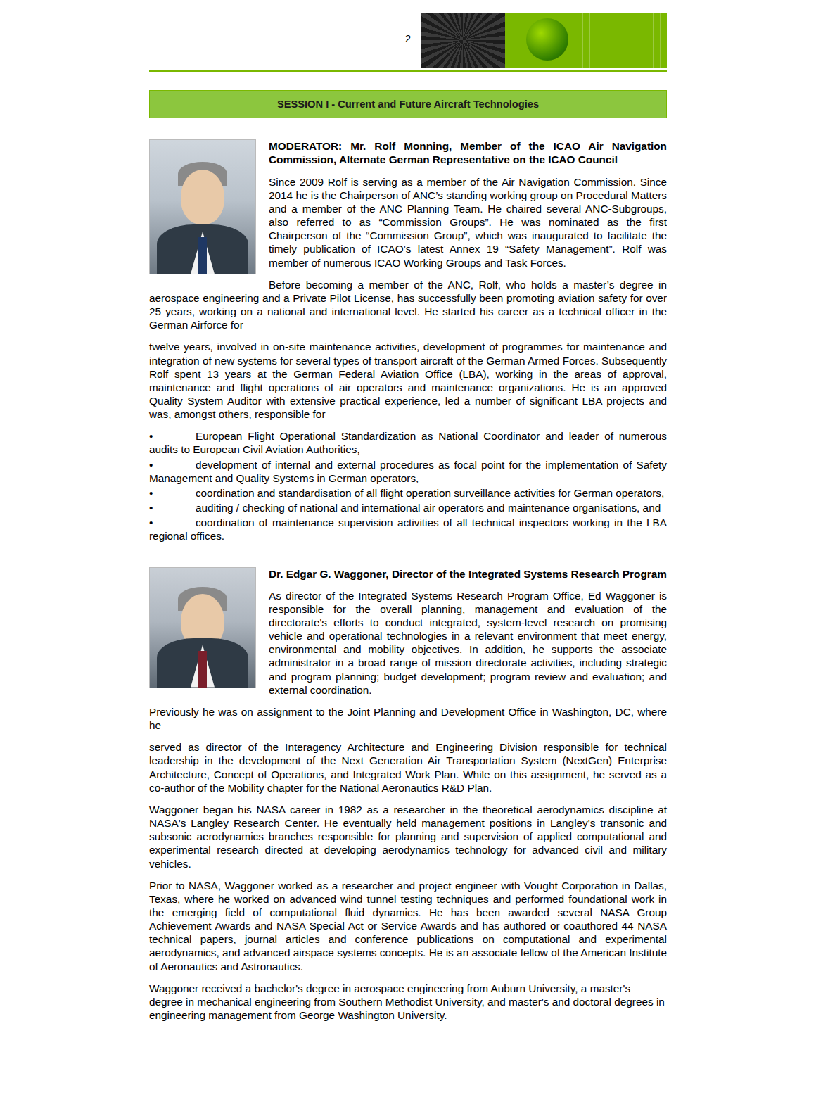2
SESSION I - Current and Future Aircraft Technologies
MODERATOR: Mr. Rolf Monning, Member of the ICAO Air Navigation Commission, Alternate German Representative on the ICAO Council
Since 2009 Rolf is serving as a member of the Air Navigation Commission. Since 2014 he is the Chairperson of ANC’s standing working group on Procedural Matters and a member of the ANC Planning Team. He chaired several ANC-Subgroups, also referred to as “Commission Groups”. He was nominated as the first Chairperson of the “Commission Group”, which was inaugurated to facilitate the timely publication of ICAO’s latest Annex 19 “Safety Management”. Rolf was member of numerous ICAO Working Groups and Task Forces.
Before becoming a member of the ANC, Rolf, who holds a master’s degree in aerospace engineering and a Private Pilot License, has successfully been promoting aviation safety for over 25 years, working on a national and international level. He started his career as a technical officer in the German Airforce for
twelve years, involved in on-site maintenance activities, development of programmes for maintenance and integration of new systems for several types of transport aircraft of the German Armed Forces. Subsequently Rolf spent 13 years at the German Federal Aviation Office (LBA), working in the areas of approval, maintenance and flight operations of air operators and maintenance organizations. He is an approved Quality System Auditor with extensive practical experience, led a number of significant LBA projects and was, amongst others, responsible for
• European Flight Operational Standardization as National Coordinator and leader of numerous audits to European Civil Aviation Authorities,
• development of internal and external procedures as focal point for the implementation of Safety Management and Quality Systems in German operators,
• coordination and standardisation of all flight operation surveillance activities for German operators,
• auditing / checking of national and international air operators and maintenance organisations, and
• coordination of maintenance supervision activities of all technical inspectors working in the LBA regional offices.
Dr. Edgar G. Waggoner, Director of the Integrated Systems Research Program
As director of the Integrated Systems Research Program Office, Ed Waggoner is responsible for the overall planning, management and evaluation of the directorate's efforts to conduct integrated, system-level research on promising vehicle and operational technologies in a relevant environment that meet energy, environmental and mobility objectives. In addition, he supports the associate administrator in a broad range of mission directorate activities, including strategic and program planning; budget development; program review and evaluation; and external coordination.
Previously he was on assignment to the Joint Planning and Development Office in Washington, DC, where he
served as director of the Interagency Architecture and Engineering Division responsible for technical leadership in the development of the Next Generation Air Transportation System (NextGen) Enterprise Architecture, Concept of Operations, and Integrated Work Plan. While on this assignment, he served as a co-author of the Mobility chapter for the National Aeronautics R&D Plan.
Waggoner began his NASA career in 1982 as a researcher in the theoretical aerodynamics discipline at NASA's Langley Research Center. He eventually held management positions in Langley's transonic and subsonic aerodynamics branches responsible for planning and supervision of applied computational and experimental research directed at developing aerodynamics technology for advanced civil and military vehicles.
Prior to NASA, Waggoner worked as a researcher and project engineer with Vought Corporation in Dallas, Texas, where he worked on advanced wind tunnel testing techniques and performed foundational work in the emerging field of computational fluid dynamics. He has been awarded several NASA Group Achievement Awards and NASA Special Act or Service Awards and has authored or coauthored 44 NASA technical papers, journal articles and conference publications on computational and experimental aerodynamics, and advanced airspace systems concepts. He is an associate fellow of the American Institute of Aeronautics and Astronautics.
Waggoner received a bachelor's degree in aerospace engineering from Auburn University, a master's degree in mechanical engineering from Southern Methodist University, and master's and doctoral degrees in engineering management from George Washington University.